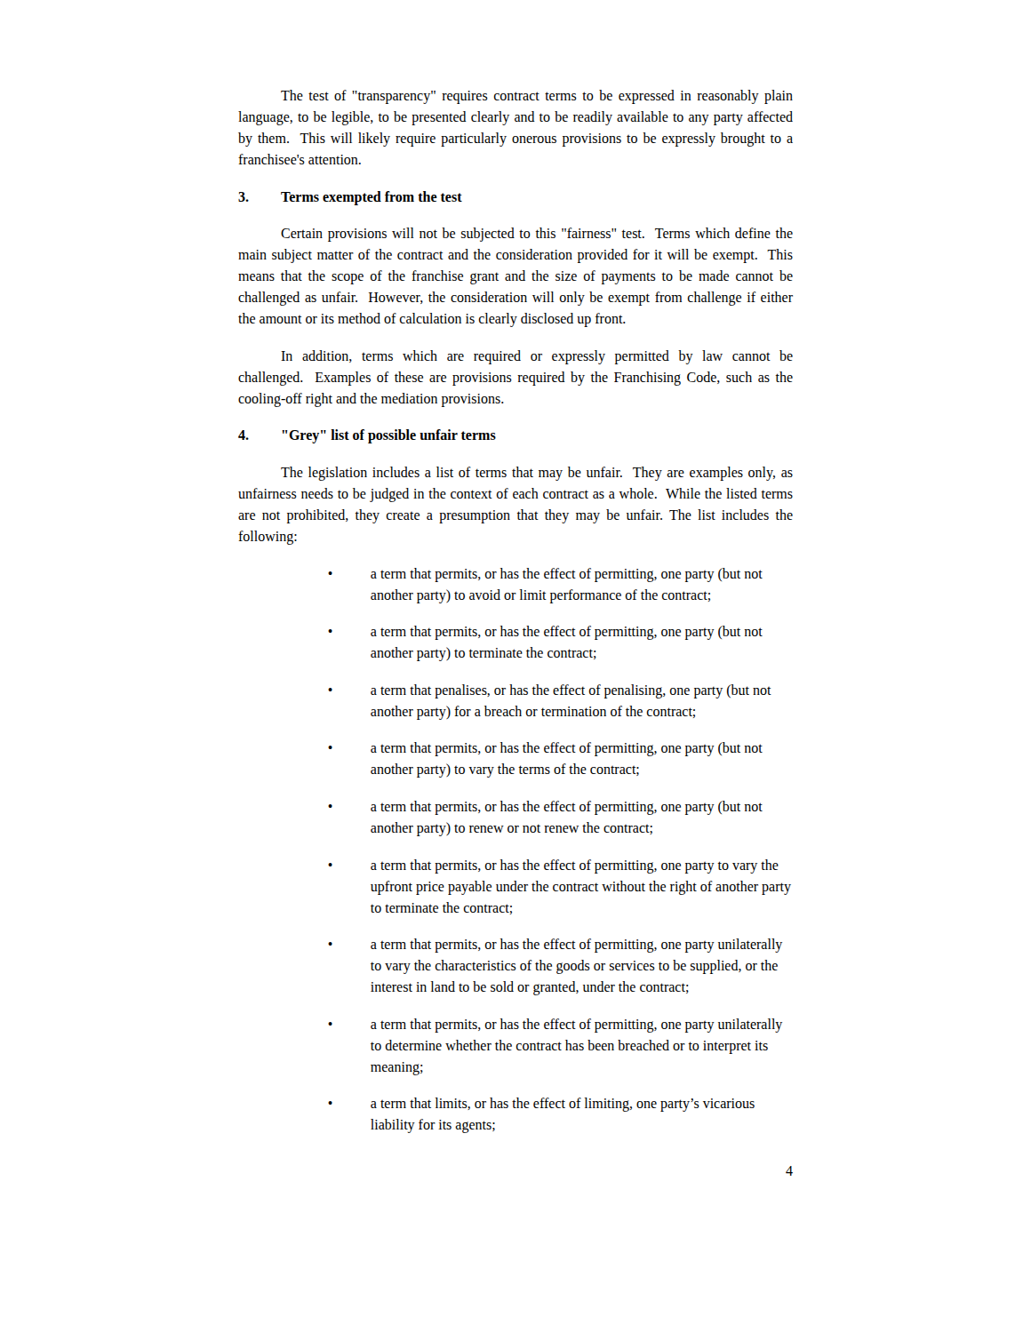The test of "transparency" requires contract terms to be expressed in reasonably plain language, to be legible, to be presented clearly and to be readily available to any party affected by them. This will likely require particularly onerous provisions to be expressly brought to a franchisee's attention.
3. Terms exempted from the test
Certain provisions will not be subjected to this "fairness" test. Terms which define the main subject matter of the contract and the consideration provided for it will be exempt. This means that the scope of the franchise grant and the size of payments to be made cannot be challenged as unfair. However, the consideration will only be exempt from challenge if either the amount or its method of calculation is clearly disclosed up front.
In addition, terms which are required or expressly permitted by law cannot be challenged. Examples of these are provisions required by the Franchising Code, such as the cooling-off right and the mediation provisions.
4."Grey" list of possible unfair terms
The legislation includes a list of terms that may be unfair. They are examples only, as unfairness needs to be judged in the context of each contract as a whole. While the listed terms are not prohibited, they create a presumption that they may be unfair. The list includes the following:
a term that permits, or has the effect of permitting, one party (but not another party) to avoid or limit performance of the contract;
a term that permits, or has the effect of permitting, one party (but not another party) to terminate the contract;
a term that penalises, or has the effect of penalising, one party (but not another party) for a breach or termination of the contract;
a term that permits, or has the effect of permitting, one party (but not another party) to vary the terms of the contract;
a term that permits, or has the effect of permitting, one party (but not another party) to renew or not renew the contract;
a term that permits, or has the effect of permitting, one party to vary the upfront price payable under the contract without the right of another party to terminate the contract;
a term that permits, or has the effect of permitting, one party unilaterally to vary the characteristics of the goods or services to be supplied, or the interest in land to be sold or granted, under the contract;
a term that permits, or has the effect of permitting, one party unilaterally to determine whether the contract has been breached or to interpret its meaning;
a term that limits, or has the effect of limiting, one party’s vicarious liability for its agents;
4